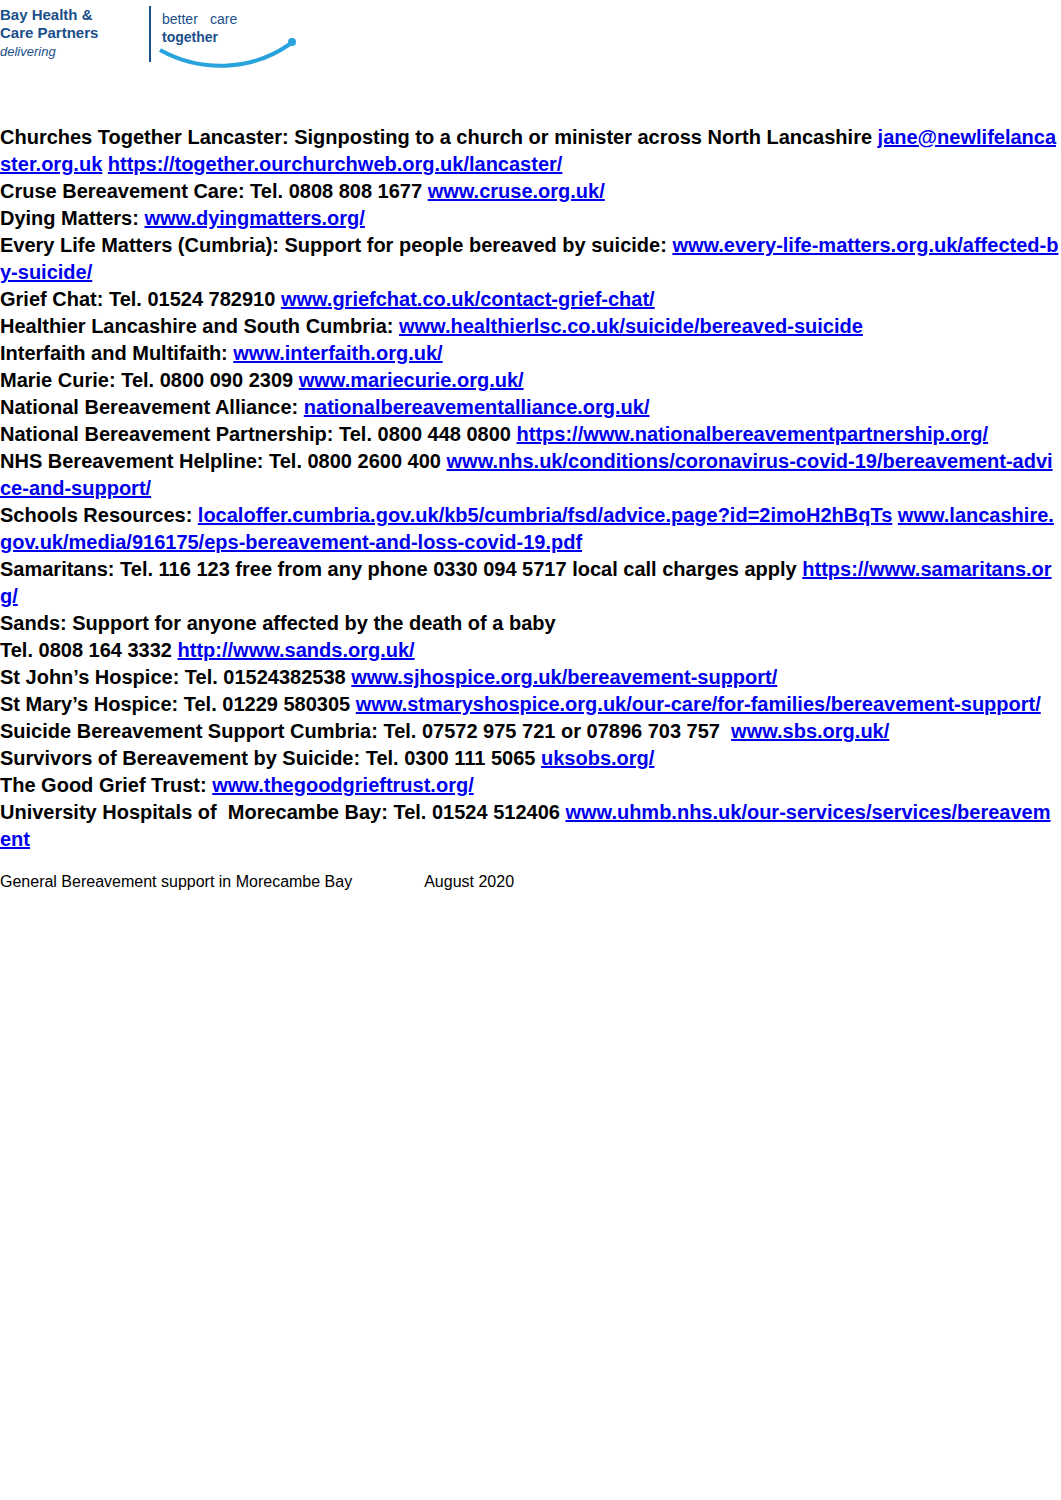Bay Health & Care Partners delivering better care together
Churches Together Lancaster: Signposting to a church or minister across North Lancashire jane@newlifelancaster.org.uk https://together.ourchurchweb.org.uk/lancaster/
Cruse Bereavement Care: Tel. 0808 808 1677 www.cruse.org.uk/
Dying Matters: www.dyingmatters.org/
Every Life Matters (Cumbria): Support for people bereaved by suicide: www.every-life-matters.org.uk/affected-by-suicide/
Grief Chat: Tel. 01524 782910 www.griefchat.co.uk/contact-grief-chat/
Healthier Lancashire and South Cumbria: www.healthierlsc.co.uk/suicide/bereaved-suicide
Interfaith and Multifaith: www.interfaith.org.uk/
Marie Curie: Tel. 0800 090 2309 www.mariecurie.org.uk/
National Bereavement Alliance: nationalbereavementalliance.org.uk/
National Bereavement Partnership: Tel. 0800 448 0800 https://www.nationalbereavementpartnership.org/
NHS Bereavement Helpline: Tel. 0800 2600 400 www.nhs.uk/conditions/coronavirus-covid-19/bereavement-advice-and-support/
Schools Resources: localoffer.cumbria.gov.uk/kb5/cumbria/fsd/advice.page?id=2imoH2hBqTs www.lancashire.gov.uk/media/916175/eps-bereavement-and-loss-covid-19.pdf
Samaritans: Tel. 116 123 free from any phone 0330 094 5717 local call charges apply https://www.samaritans.org/
Sands: Support for anyone affected by the death of a baby
Tel. 0808 164 3332 http://www.sands.org.uk/
St John’s Hospice: Tel. 01524382538 www.sjhospice.org.uk/bereavement-support/
St Mary’s Hospice: Tel. 01229 580305 www.stmaryshospice.org.uk/our-care/for-families/bereavement-support/
Suicide Bereavement Support Cumbria: Tel. 07572 975 721 or 07896 703 757 www.sbs.org.uk/
Survivors of Bereavement by Suicide: Tel. 0300 111 5065 uksobs.org/
The Good Grief Trust: www.thegoodgrieftrust.org/
University Hospitals of Morecambe Bay: Tel. 01524 512406 www.uhmb.nhs.uk/our-services/services/bereavement
General Bereavement support in Morecambe Bay August 2020